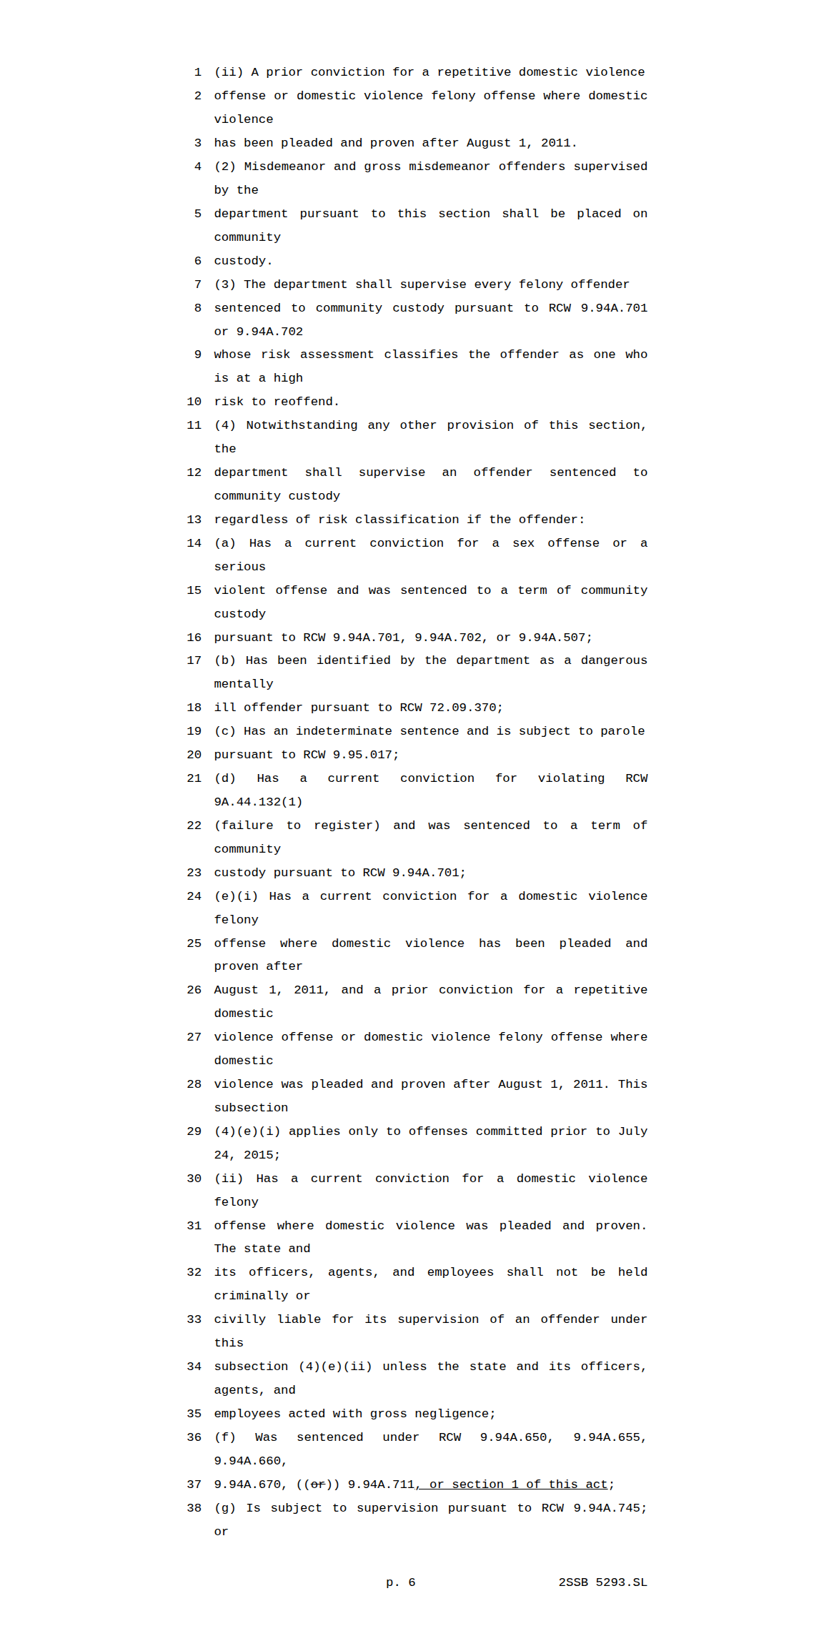(ii) A prior conviction for a repetitive domestic violence
offense or domestic violence felony offense where domestic violence
has been pleaded and proven after August 1, 2011.
(2) Misdemeanor and gross misdemeanor offenders supervised by the
department pursuant to this section shall be placed on community
custody.
(3) The department shall supervise every felony offender
sentenced to community custody pursuant to RCW 9.94A.701 or 9.94A.702
whose risk assessment classifies the offender as one who is at a high
risk to reoffend.
(4) Notwithstanding any other provision of this section, the
department shall supervise an offender sentenced to community custody
regardless of risk classification if the offender:
(a) Has a current conviction for a sex offense or a serious
violent offense and was sentenced to a term of community custody
pursuant to RCW 9.94A.701, 9.94A.702, or 9.94A.507;
(b) Has been identified by the department as a dangerous mentally
ill offender pursuant to RCW 72.09.370;
(c) Has an indeterminate sentence and is subject to parole
pursuant to RCW 9.95.017;
(d) Has a current conviction for violating RCW 9A.44.132(1)
(failure to register) and was sentenced to a term of community
custody pursuant to RCW 9.94A.701;
(e)(i) Has a current conviction for a domestic violence felony
offense where domestic violence has been pleaded and proven after
August 1, 2011, and a prior conviction for a repetitive domestic
violence offense or domestic violence felony offense where domestic
violence was pleaded and proven after August 1, 2011. This subsection
(4)(e)(i) applies only to offenses committed prior to July 24, 2015;
(ii) Has a current conviction for a domestic violence felony
offense where domestic violence was pleaded and proven. The state and
its officers, agents, and employees shall not be held criminally or
civilly liable for its supervision of an offender under this
subsection (4)(e)(ii) unless the state and its officers, agents, and
employees acted with gross negligence;
(f) Was sentenced under RCW 9.94A.650, 9.94A.655, 9.94A.660,
9.94A.670, ((or)) 9.94A.711, or section 1 of this act;
(g) Is subject to supervision pursuant to RCW 9.94A.745; or
p. 6
2SSB 5293.SL